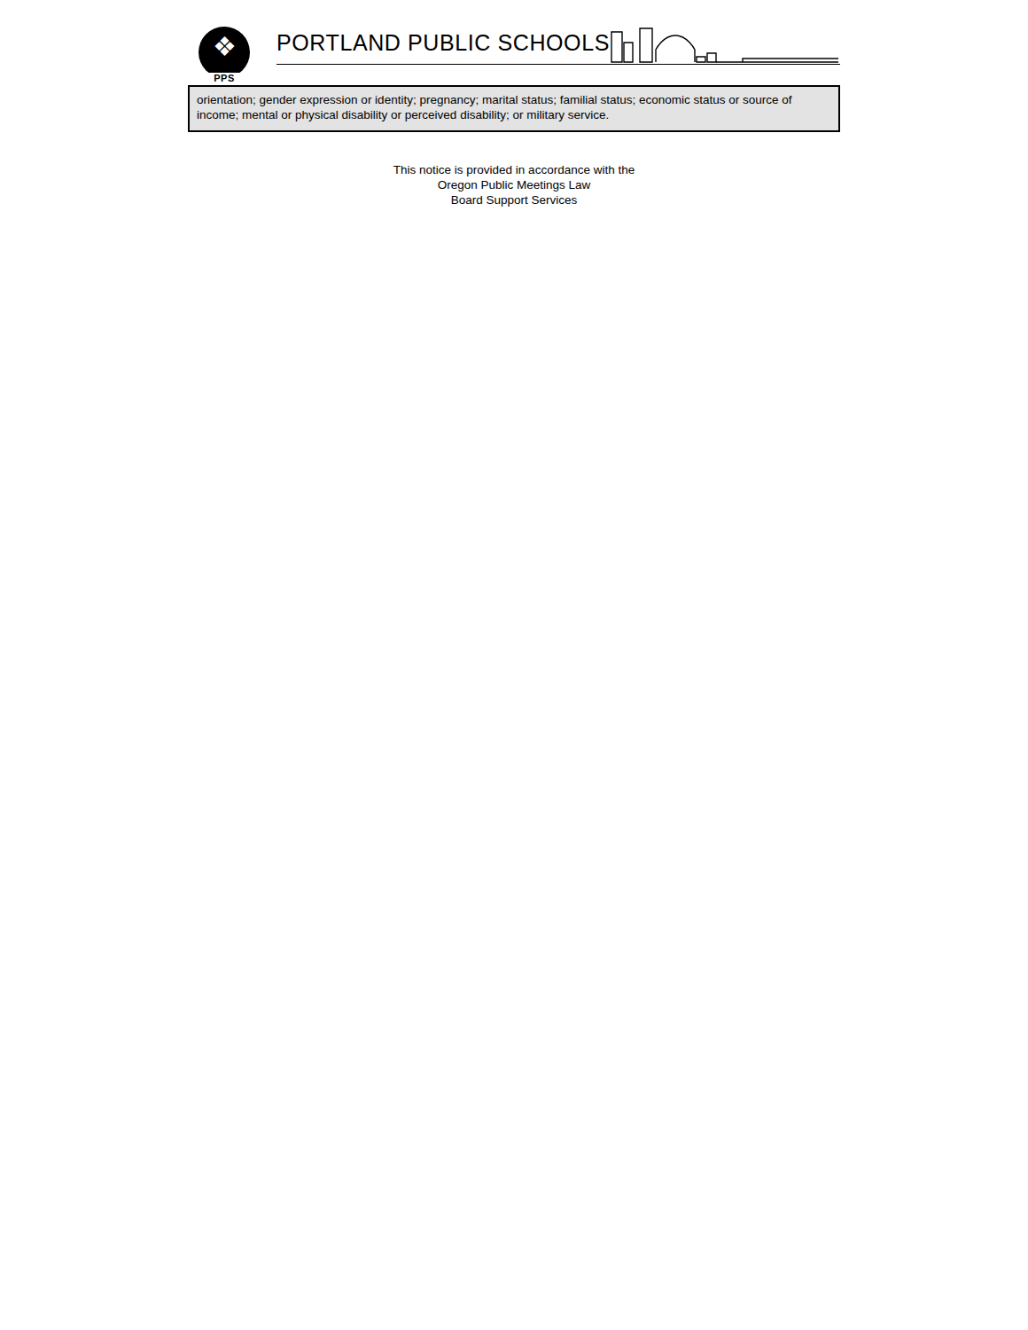❖
PPS
PORTLAND PUBLIC SCHOOLS
orientation; gender expression or identity; pregnancy; marital status; familial status; economic status or source of income; mental or physical disability or perceived disability; or military service.
This notice is provided in accordance with the
Oregon Public Meetings Law
Board Support Services